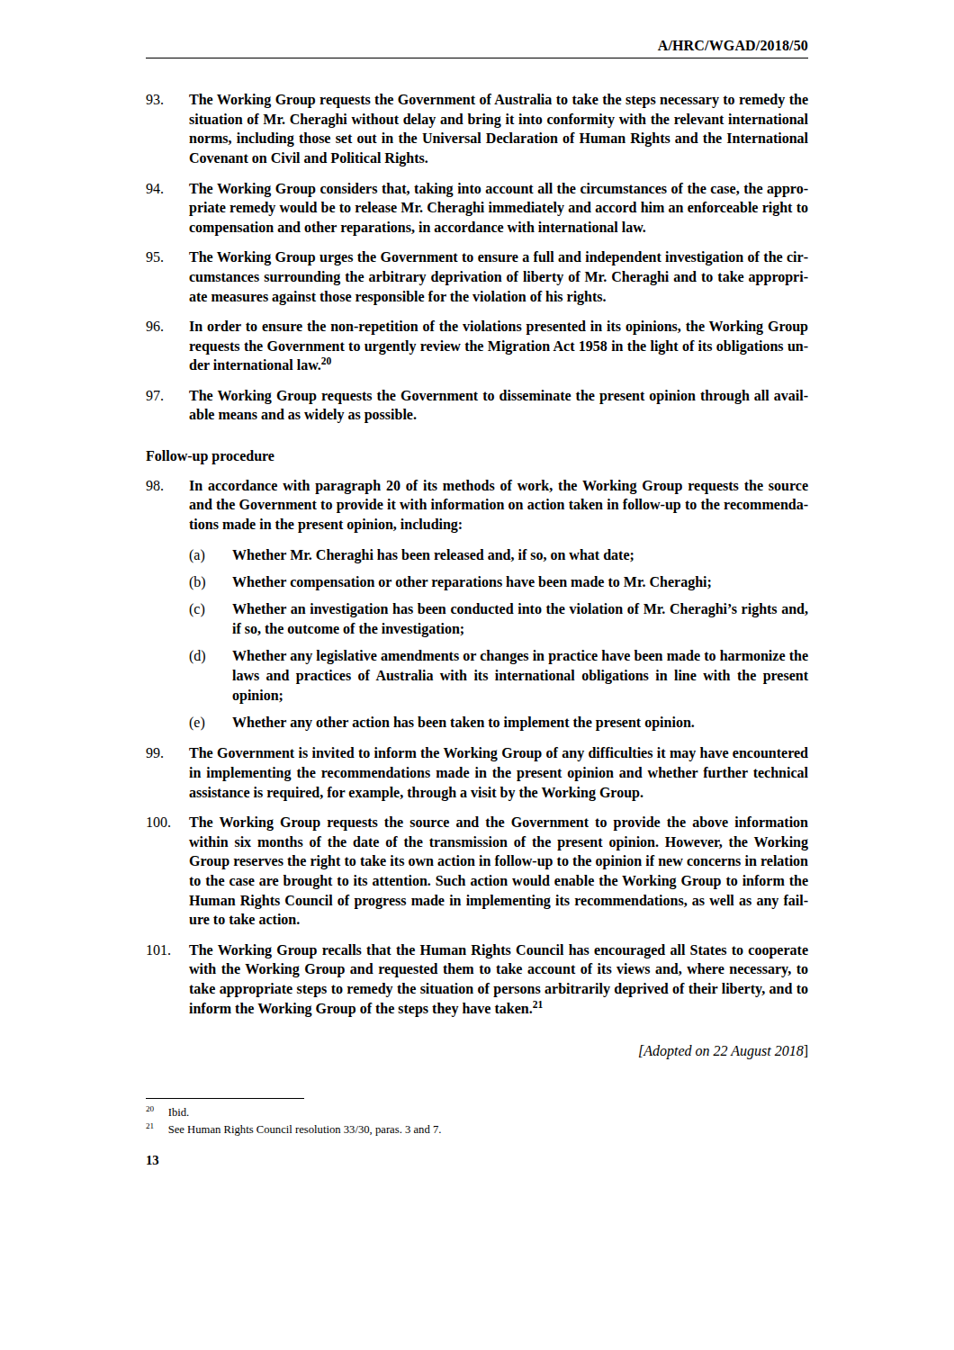A/HRC/WGAD/2018/50
93. The Working Group requests the Government of Australia to take the steps necessary to remedy the situation of Mr. Cheraghi without delay and bring it into conformity with the relevant international norms, including those set out in the Universal Declaration of Human Rights and the International Covenant on Civil and Political Rights.
94. The Working Group considers that, taking into account all the circumstances of the case, the appropriate remedy would be to release Mr. Cheraghi immediately and accord him an enforceable right to compensation and other reparations, in accordance with international law.
95. The Working Group urges the Government to ensure a full and independent investigation of the circumstances surrounding the arbitrary deprivation of liberty of Mr. Cheraghi and to take appropriate measures against those responsible for the violation of his rights.
96. In order to ensure the non-repetition of the violations presented in its opinions, the Working Group requests the Government to urgently review the Migration Act 1958 in the light of its obligations under international law.20
97. The Working Group requests the Government to disseminate the present opinion through all available means and as widely as possible.
Follow-up procedure
98. In accordance with paragraph 20 of its methods of work, the Working Group requests the source and the Government to provide it with information on action taken in follow-up to the recommendations made in the present opinion, including:
(a) Whether Mr. Cheraghi has been released and, if so, on what date;
(b) Whether compensation or other reparations have been made to Mr. Cheraghi;
(c) Whether an investigation has been conducted into the violation of Mr. Cheraghi’s rights and, if so, the outcome of the investigation;
(d) Whether any legislative amendments or changes in practice have been made to harmonize the laws and practices of Australia with its international obligations in line with the present opinion;
(e) Whether any other action has been taken to implement the present opinion.
99. The Government is invited to inform the Working Group of any difficulties it may have encountered in implementing the recommendations made in the present opinion and whether further technical assistance is required, for example, through a visit by the Working Group.
100. The Working Group requests the source and the Government to provide the above information within six months of the date of the transmission of the present opinion. However, the Working Group reserves the right to take its own action in follow-up to the opinion if new concerns in relation to the case are brought to its attention. Such action would enable the Working Group to inform the Human Rights Council of progress made in implementing its recommendations, as well as any failure to take action.
101. The Working Group recalls that the Human Rights Council has encouraged all States to cooperate with the Working Group and requested them to take account of its views and, where necessary, to take appropriate steps to remedy the situation of persons arbitrarily deprived of their liberty, and to inform the Working Group of the steps they have taken.21
[Adopted on 22 August 2018]
20 Ibid.
21 See Human Rights Council resolution 33/30, paras. 3 and 7.
13